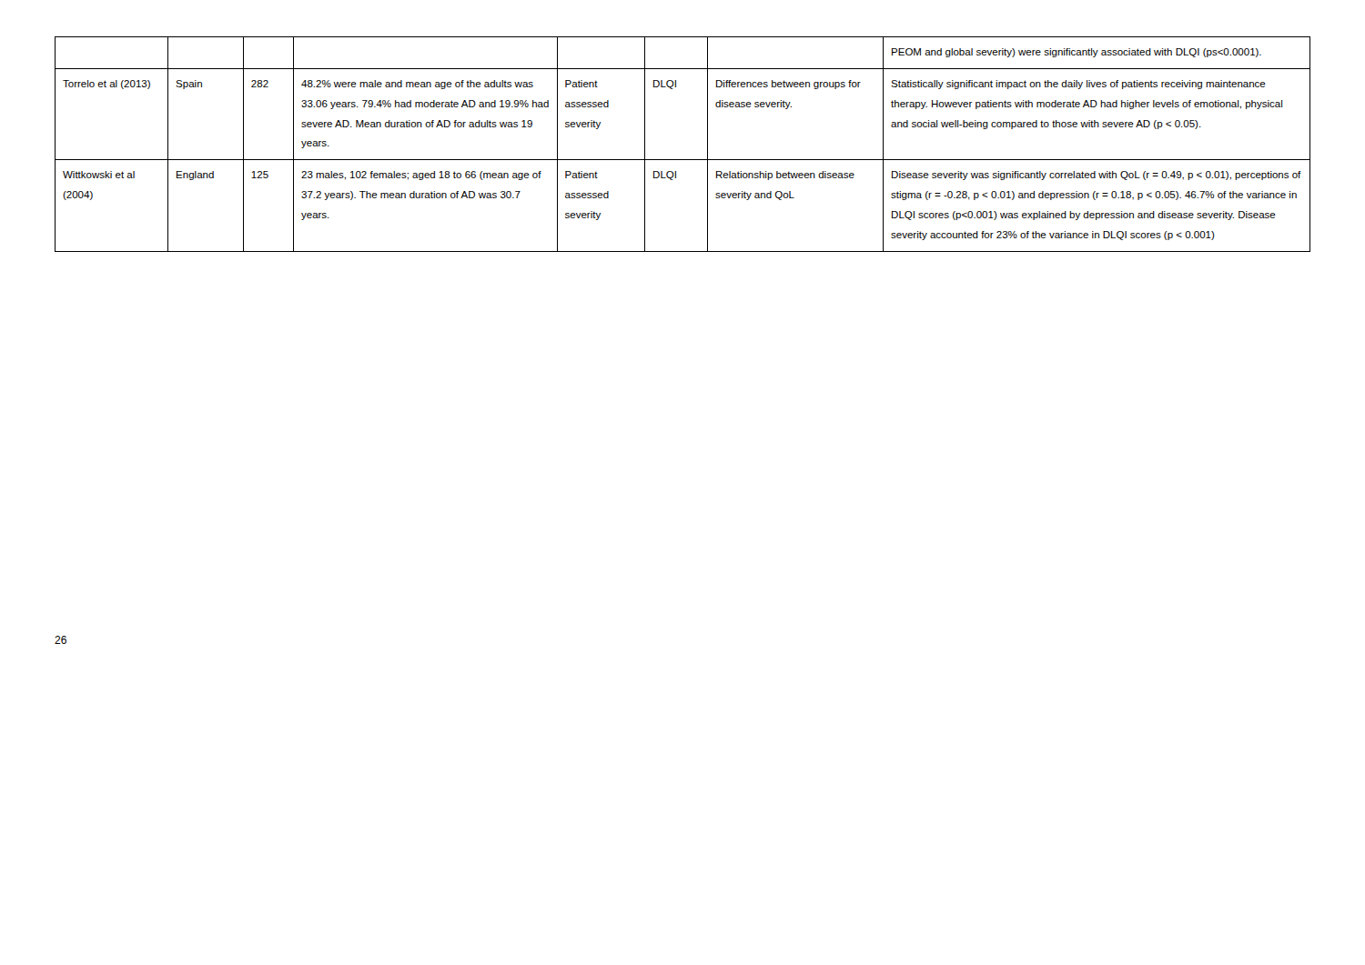| | | | | | | | PEOM and global severity) were significantly associated with DLQI (ps<0.0001). |
| Torrelo et al (2013) | Spain | 282 | 48.2% were male and mean age of the adults was 33.06 years. 79.4% had moderate AD and 19.9% had severe AD. Mean duration of AD for adults was 19 years. | Patient assessed severity | DLQI | Differences between groups for disease severity. | Statistically significant impact on the daily lives of patients receiving maintenance therapy. However patients with moderate AD had higher levels of emotional, physical and social well-being compared to those with severe AD (p < 0.05). |
| Wittkowski et al (2004) | England | 125 | 23 males, 102 females; aged 18 to 66 (mean age of 37.2 years). The mean duration of AD was 30.7 years. | Patient assessed severity | DLQI | Relationship between disease severity and QoL | Disease severity was significantly correlated with QoL (r = 0.49, p < 0.01), perceptions of stigma (r = -0.28, p < 0.01) and depression (r = 0.18, p < 0.05). 46.7% of the variance in DLQI scores (p<0.001) was explained by depression and disease severity. Disease severity accounted for 23% of the variance in DLQI scores (p < 0.001) |
26